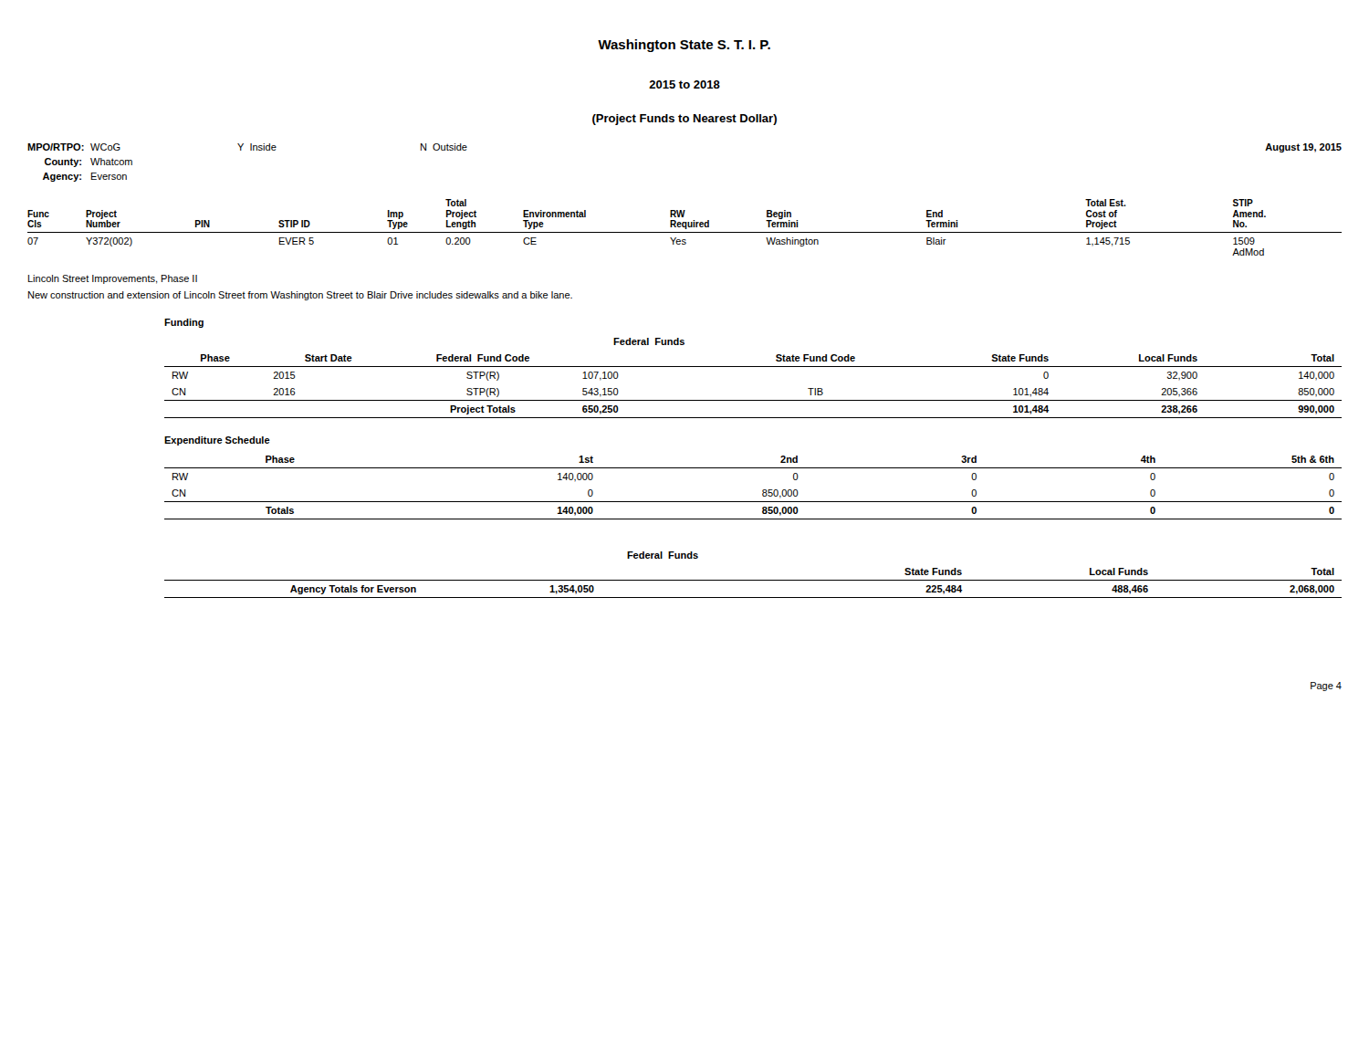Washington State S. T. I. P.
2015 to 2018
(Project Funds to Nearest Dollar)
MPO/RTPO: WCoG Y Inside N Outside August 19, 2015
County: Whatcom
Agency: Everson
| Func Cls | Project Number | PIN | STIP ID | Imp Type | Total Project Length | Environmental Type | RW Required | Begin Termini | End Termini | Total Est. Cost of Project | STIP Amend. No. |
| --- | --- | --- | --- | --- | --- | --- | --- | --- | --- | --- | --- |
| 07 | Y372(002) | | EVER 5 | 01 | 0.200 | CE | Yes | Washington | Blair | 1,145,715 | 1509 AdMod |
Lincoln Street Improvements, Phase II
New construction and extension of Lincoln Street from Washington Street to Blair Drive includes sidewalks and a bike lane.
Funding
| | | | Federal Funds | | | | |
| --- | --- | --- | --- | --- | --- | --- | --- |
| Phase | Start Date | Federal Fund Code | | State Fund Code | State Funds | Local Funds | Total |
| RW | 2015 | STP(R) | 107,100 | | 0 | 32,900 | 140,000 |
| CN | 2016 | STP(R) | 543,150 | TIB | 101,484 | 205,366 | 850,000 |
| | Project Totals | 650,250 | | 101,484 | 238,266 | 990,000 |
Expenditure Schedule
| Phase | 1st | 2nd | 3rd | 4th | 5th & 6th |
| --- | --- | --- | --- | --- | --- |
| RW | 140,000 | 0 | 0 | 0 | 0 |
| CN | 0 | 850,000 | 0 | 0 | 0 |
| Totals | 140,000 | 850,000 | 0 | 0 | 0 |
| | Federal Funds | | | |
| | | State Funds | Local Funds | Total |
| Agency Totals for Everson | 1,354,050 | 225,484 | 488,466 | 2,068,000 |
Page 4